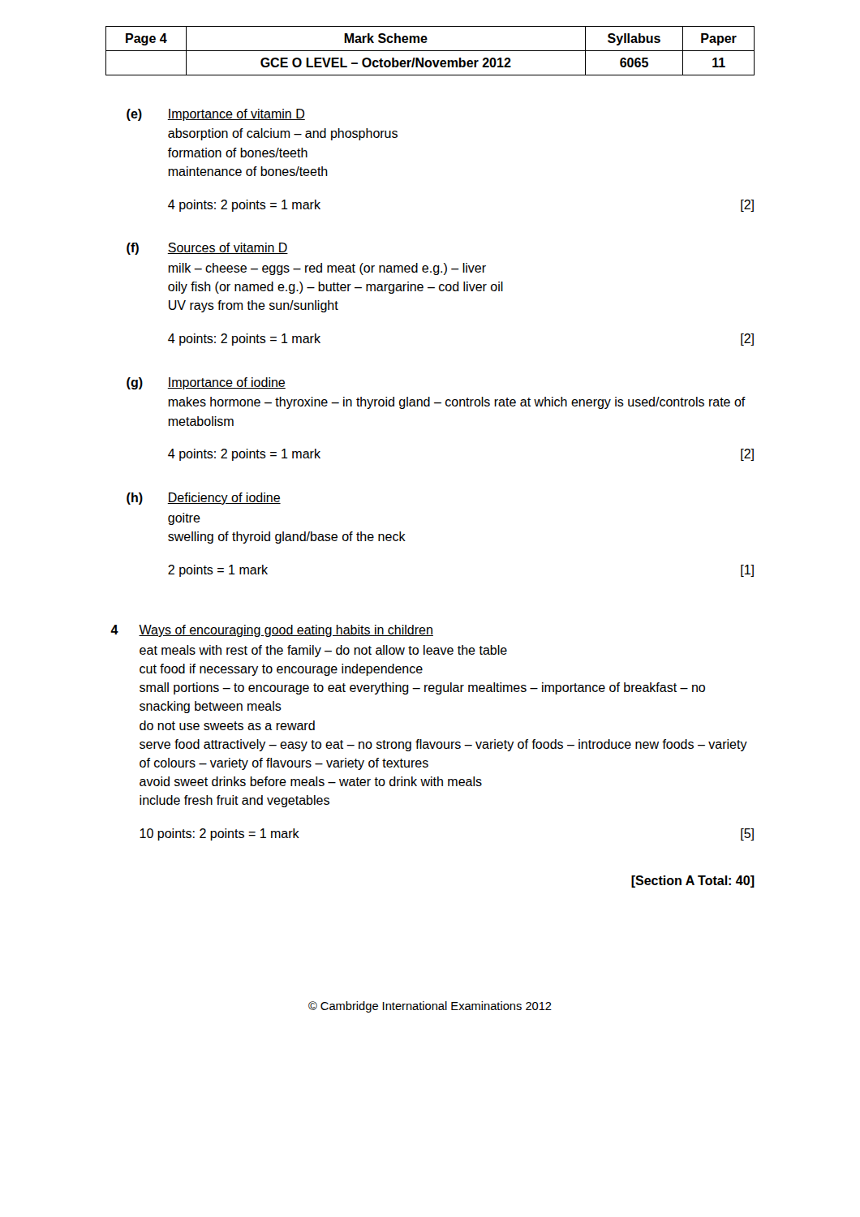| Page 4 | Mark Scheme | Syllabus | Paper |
| | GCE O LEVEL – October/November 2012 | 6065 | 11 |
(e)
Importance of vitamin D
absorption of calcium – and phosphorus
formation of bones/teeth
maintenance of bones/teeth
4 points: 2 points = 1 mark [2]
(f)
Sources of vitamin D
milk – cheese – eggs – red meat (or named e.g.) – liver
oily fish (or named e.g.) – butter – margarine – cod liver oil
UV rays from the sun/sunlight
4 points: 2 points = 1 mark [2]
(g)
Importance of iodine
makes hormone – thyroxine – in thyroid gland – controls rate at which energy is used/controls rate of metabolism
4 points: 2 points = 1 mark [2]
(h)
Deficiency of iodine
goitre
swelling of thyroid gland/base of the neck
2 points = 1 mark [1]
4
Ways of encouraging good eating habits in children
eat meals with rest of the family – do not allow to leave the table
cut food if necessary to encourage independence
small portions – to encourage to eat everything – regular mealtimes – importance of breakfast – no snacking between meals
do not use sweets as a reward
serve food attractively – easy to eat – no strong flavours – variety of foods – introduce new foods – variety of colours – variety of flavours – variety of textures
avoid sweet drinks before meals – water to drink with meals
include fresh fruit and vegetables
10 points: 2 points = 1 mark [5]
[Section A Total: 40]
© Cambridge International Examinations 2012